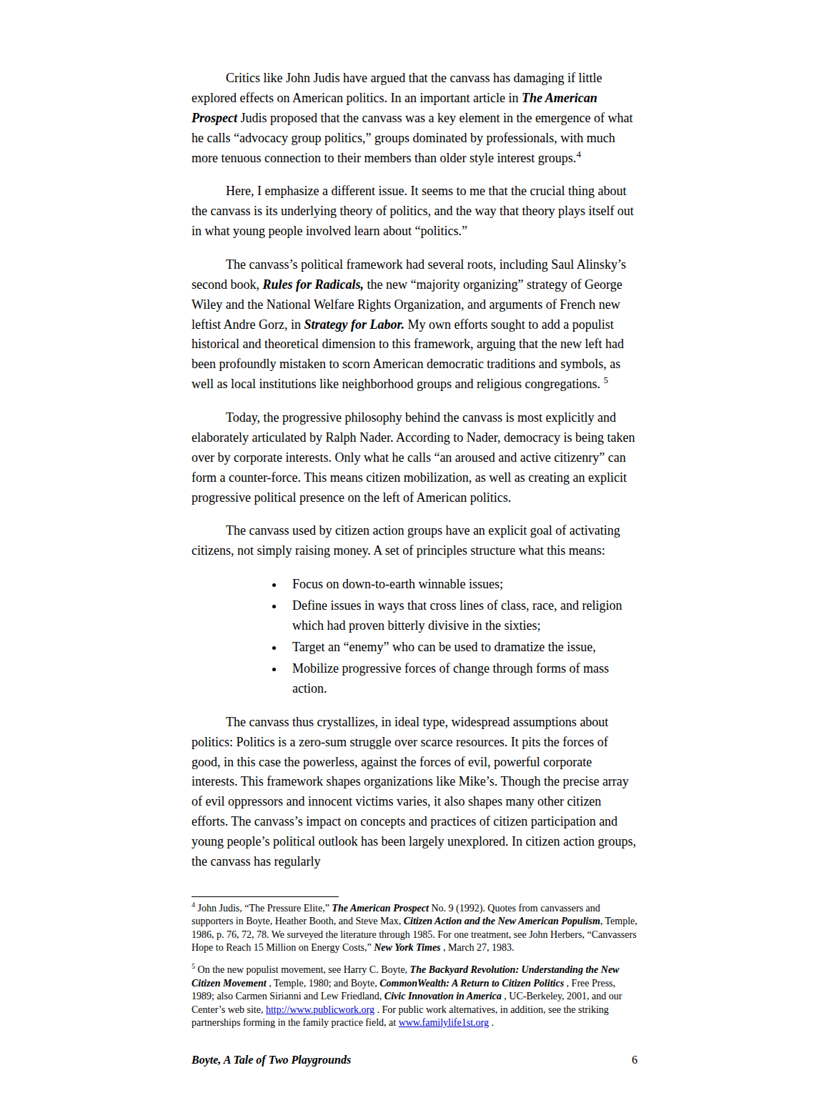Critics like John Judis have argued that the canvass has damaging if little explored effects on American politics. In an important article in The American Prospect Judis proposed that the canvass was a key element in the emergence of what he calls “advocacy group politics,” groups dominated by professionals, with much more tenuous connection to their members than older style interest groups.4
Here, I emphasize a different issue. It seems to me that the crucial thing about the canvass is its underlying theory of politics, and the way that theory plays itself out in what young people involved learn about “politics.”
The canvass’s political framework had several roots, including Saul Alinsky’s second book, Rules for Radicals, the new “majority organizing” strategy of George Wiley and the National Welfare Rights Organization, and arguments of French new leftist Andre Gorz, in Strategy for Labor. My own efforts sought to add a populist historical and theoretical dimension to this framework, arguing that the new left had been profoundly mistaken to scorn American democratic traditions and symbols, as well as local institutions like neighborhood groups and religious congregations. 5
Today, the progressive philosophy behind the canvass is most explicitly and elaborately articulated by Ralph Nader. According to Nader, democracy is being taken over by corporate interests. Only what he calls “an aroused and active citizenry” can form a counter-force. This means citizen mobilization, as well as creating an explicit progressive political presence on the left of American politics.
The canvass used by citizen action groups have an explicit goal of activating citizens, not simply raising money. A set of principles structure what this means:
Focus on down-to-earth winnable issues;
Define issues in ways that cross lines of class, race, and religion which had proven bitterly divisive in the sixties;
Target an “enemy” who can be used to dramatize the issue,
Mobilize progressive forces of change through forms of mass action.
The canvass thus crystallizes, in ideal type, widespread assumptions about politics: Politics is a zero-sum struggle over scarce resources. It pits the forces of good, in this case the powerless, against the forces of evil, powerful corporate interests. This framework shapes organizations like Mike’s. Though the precise array of evil oppressors and innocent victims varies, it also shapes many other citizen efforts. The canvass’s impact on concepts and practices of citizen participation and young people’s political outlook has been largely unexplored. In citizen action groups, the canvass has regularly
4 John Judis, “The Pressure Elite,” The American Prospect No. 9 (1992). Quotes from canvassers and supporters in Boyte, Heather Booth, and Steve Max, Citizen Action and the New American Populism, Temple, 1986, p. 76, 72, 78. We surveyed the literature through 1985. For one treatment, see John Herbers, “Canvassers Hope to Reach 15 Million on Energy Costs,” New York Times , March 27, 1983.
5 On the new populist movement, see Harry C. Boyte, The Backyard Revolution: Understanding the New Citizen Movement , Temple, 1980; and Boyte, CommonWealth: A Return to Citizen Politics , Free Press, 1989; also Carmen Sirianni and Lew Friedland, Civic Innovation in America , UC-Berkeley, 2001, and our Center’s web site, http://www.publicwork.org . For public work alternatives, in addition, see the striking partnerships forming in the family practice field, at www.familylife1st.org .
Boyte, A Tale of Two Playgrounds 6